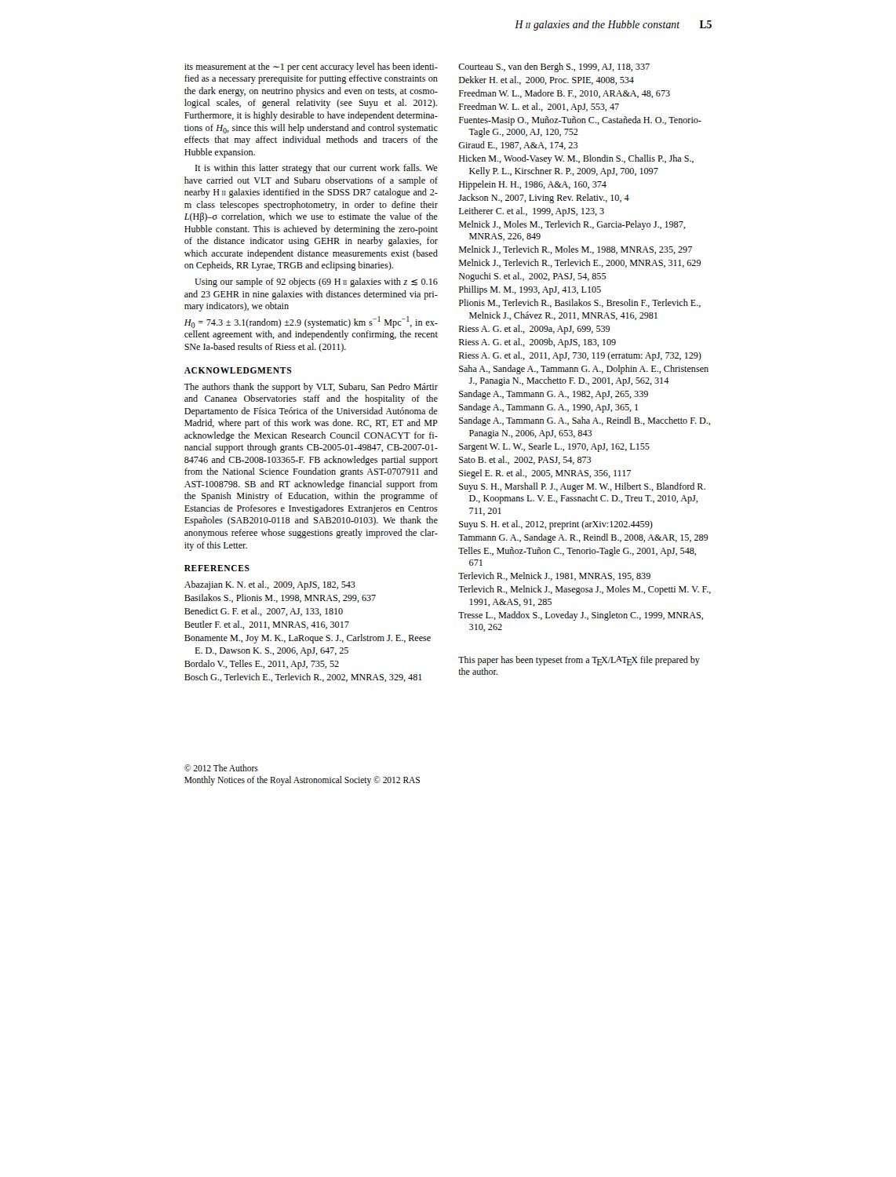H ii galaxies and the Hubble constant L5
its measurement at the ∼1 per cent accuracy level has been identified as a necessary prerequisite for putting effective constraints on the dark energy, on neutrino physics and even on tests, at cosmological scales, of general relativity (see Suyu et al. 2012). Furthermore, it is highly desirable to have independent determinations of H0, since this will help understand and control systematic effects that may affect individual methods and tracers of the Hubble expansion.
It is within this latter strategy that our current work falls. We have carried out VLT and Subaru observations of a sample of nearby H ii galaxies identified in the SDSS DR7 catalogue and 2-m class telescopes spectrophotometry, in order to define their L(Hβ)–σ correlation, which we use to estimate the value of the Hubble constant. This is achieved by determining the zero-point of the distance indicator using GEHR in nearby galaxies, for which accurate independent distance measurements exist (based on Cepheids, RR Lyrae, TRGB and eclipsing binaries).
Using our sample of 92 objects (69 H ii galaxies with z ≲ 0.16 and 23 GEHR in nine galaxies with distances determined via primary indicators), we obtain
H0 = 74.3 ± 3.1(random) ±2.9 (systematic) km s−1 Mpc−1, in excellent agreement with, and independently confirming, the recent SNe Ia-based results of Riess et al. (2011).
Acknowledgments
The authors thank the support by VLT, Subaru, San Pedro Mártir and Cananea Observatories staff and the hospitality of the Departamento de Física Teórica of the Universidad Autónoma de Madrid, where part of this work was done. RC, RT, ET and MP acknowledge the Mexican Research Council CONACYT for financial support through grants CB-2005-01-49847, CB-2007-01-84746 and CB-2008-103365-F. FB acknowledges partial support from the National Science Foundation grants AST-0707911 and AST-1008798. SB and RT acknowledge financial support from the Spanish Ministry of Education, within the programme of Estancias de Profesores e Investigadores Extranjeros en Centros Españoles (SAB2010-0118 and SAB2010-0103). We thank the anonymous referee whose suggestions greatly improved the clarity of this Letter.
References
Abazajian K. N. et al.,  2009, ApJS, 182, 543
Basilakos S., Plionis M., 1998, MNRAS, 299, 637
Benedict G. F. et al.,  2007, AJ, 133, 1810
Beutler F. et al.,  2011, MNRAS, 416, 3017
Bonamente M., Joy M. K., LaRoque S. J., Carlstrom J. E., Reese E. D., Dawson K. S., 2006, ApJ, 647, 25
Bordalo V., Telles E., 2011, ApJ, 735, 52
Bosch G., Terlevich E., Terlevich R., 2002, MNRAS, 329, 481
Courteau S., van den Bergh S., 1999, AJ, 118, 337
Dekker H. et al.,  2000, Proc. SPIE, 4008, 534
Freedman W. L., Madore B. F., 2010, ARA&A, 48, 673
Freedman W. L. et al.,  2001, ApJ, 553, 47
Fuentes-Masip O., Muñoz-Tuñon C., Castañeda H. O., Tenorio-Tagle G., 2000, AJ, 120, 752
Giraud E., 1987, A&A, 174, 23
Hicken M., Wood-Vasey W. M., Blondin S., Challis P., Jha S., Kelly P. L., Kirschner R. P., 2009, ApJ, 700, 1097
Hippelein H. H., 1986, A&A, 160, 374
Jackson N., 2007, Living Rev. Relativ., 10, 4
Leitherer C. et al.,  1999, ApJS, 123, 3
Melnick J., Moles M., Terlevich R., Garcia-Pelayo J., 1987, MNRAS, 226, 849
Melnick J., Terlevich R., Moles M., 1988, MNRAS, 235, 297
Melnick J., Terlevich R., Terlevich E., 2000, MNRAS, 311, 629
Noguchi S. et al.,  2002, PASJ, 54, 855
Phillips M. M., 1993, ApJ, 413, L105
Plionis M., Terlevich R., Basilakos S., Bresolin F., Terlevich E., Melnick J., Chávez R., 2011, MNRAS, 416, 2981
Riess A. G. et al.,  2009a, ApJ, 699, 539
Riess A. G. et al.,  2009b, ApJS, 183, 109
Riess A. G. et al.,  2011, ApJ, 730, 119 (erratum: ApJ, 732, 129)
Saha A., Sandage A., Tammann G. A., Dolphin A. E., Christensen J., Panagia N., Macchetto F. D., 2001, ApJ, 562, 314
Sandage A., Tammann G. A., 1982, ApJ, 265, 339
Sandage A., Tammann G. A., 1990, ApJ, 365, 1
Sandage A., Tammann G. A., Saha A., Reindl B., Macchetto F. D., Panagia N., 2006, ApJ, 653, 843
Sargent W. L. W., Searle L., 1970, ApJ, 162, L155
Sato B. et al.,  2002, PASJ, 54, 873
Siegel E. R. et al.,  2005, MNRAS, 356, 1117
Suyu S. H., Marshall P. J., Auger M. W., Hilbert S., Blandford R. D., Koopmans L. V. E., Fassnacht C. D., Treu T., 2010, ApJ, 711, 201
Suyu S. H. et al., 2012, preprint (arXiv:1202.4459)
Tammann G. A., Sandage A. R., Reindl B., 2008, A&AR, 15, 289
Telles E., Muñoz-Tuñon C., Tenorio-Tagle G., 2001, ApJ, 548, 671
Terlevich R., Melnick J., 1981, MNRAS, 195, 839
Terlevich R., Melnick J., Masegosa J., Moles M., Copetti M. V. F., 1991, A&AS, 91, 285
Tresse L., Maddox S., Loveday J., Singleton C., 1999, MNRAS, 310, 262
This paper has been typeset from a TEX/LATEX file prepared by the author.
© 2012 The Authors
Monthly Notices of the Royal Astronomical Society © 2012 RAS